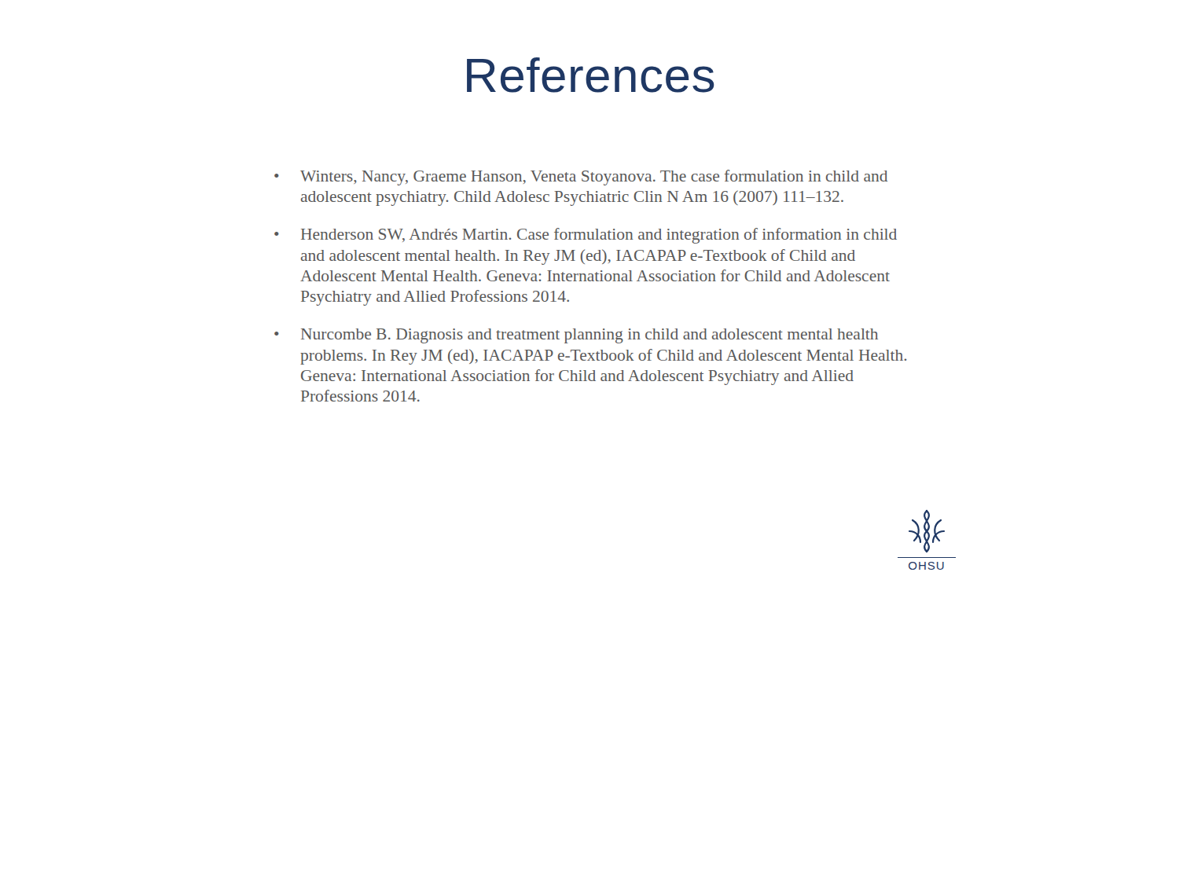References
Winters, Nancy, Graeme Hanson, Veneta Stoyanova. The case formulation in child and adolescent psychiatry. Child Adolesc Psychiatric Clin N Am 16 (2007) 111–132.
Henderson SW, Andrés Martin. Case formulation and integration of information in child and adolescent mental health. In Rey JM (ed), IACAPAP e-Textbook of Child and Adolescent Mental Health. Geneva: International Association for Child and Adolescent Psychiatry and Allied Professions 2014.
Nurcombe B. Diagnosis and treatment planning in child and adolescent mental health problems. In Rey JM (ed), IACAPAP e-Textbook of Child and Adolescent Mental Health. Geneva: International Association for Child and Adolescent Psychiatry and Allied Professions 2014.
OHSU